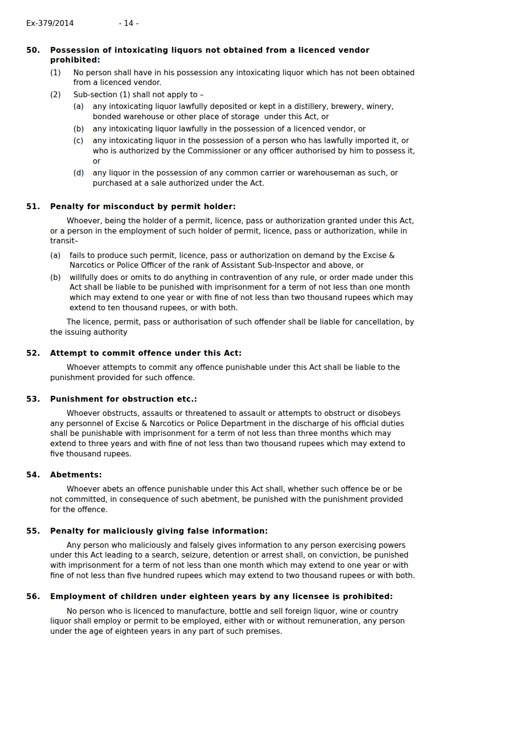Ex-379/2014 - 14 -
50. Possession of intoxicating liquors not obtained from a licenced vendor prohibited:
(1) No person shall have in his possession any intoxicating liquor which has not been obtained from a licenced vendor.
(2) Sub-section (1) shall not apply to –
(a) any intoxicating liquor lawfully deposited or kept in a distillery, brewery, winery, bonded warehouse or other place of storage under this Act, or
(b) any intoxicating liquor lawfully in the possession of a licenced vendor, or
(c) any intoxicating liquor in the possession of a person who has lawfully imported it, or who is authorized by the Commissioner or any officer authorised by him to possess it, or
(d) any liquor in the possession of any common carrier or warehouseman as such, or purchased at a sale authorized under the Act.
51. Penalty for misconduct by permit holder:
Whoever, being the holder of a permit, licence, pass or authorization granted under this Act, or a person in the employment of such holder of permit, licence, pass or authorization, while in transit–
(a) fails to produce such permit, licence, pass or authorization on demand by the Excise & Narcotics or Police Officer of the rank of Assistant Sub-Inspector and above, or
(b) willfully does or omits to do anything in contravention of any rule, or order made under this Act shall be liable to be punished with imprisonment for a term of not less than one month which may extend to one year or with fine of not less than two thousand rupees which may extend to ten thousand rupees, or with both.
The licence, permit, pass or authorisation of such offender shall be liable for cancellation, by the issuing authority
52. Attempt to commit offence under this Act:
Whoever attempts to commit any offence punishable under this Act shall be liable to the punishment provided for such offence.
53. Punishment for obstruction etc.:
Whoever obstructs, assaults or threatened to assault or attempts to obstruct or disobeys any personnel of Excise & Narcotics or Police Department in the discharge of his official duties shall be punishable with imprisonment for a term of not less than three months which may extend to three years and with fine of not less than two thousand rupees which may extend to five thousand rupees.
54. Abetments:
Whoever abets an offence punishable under this Act shall, whether such offence be or be not committed, in consequence of such abetment, be punished with the punishment provided for the offence.
55. Penalty for maliciously giving false information:
Any person who maliciously and falsely gives information to any person exercising powers under this Act leading to a search, seizure, detention or arrest shall, on conviction, be punished with imprisonment for a term of not less than one month which may extend to one year or with fine of not less than five hundred rupees which may extend to two thousand rupees or with both.
56. Employment of children under eighteen years by any licensee is prohibited:
No person who is licenced to manufacture, bottle and sell foreign liquor, wine or country liquor shall employ or permit to be employed, either with or without remuneration, any person under the age of eighteen years in any part of such premises.